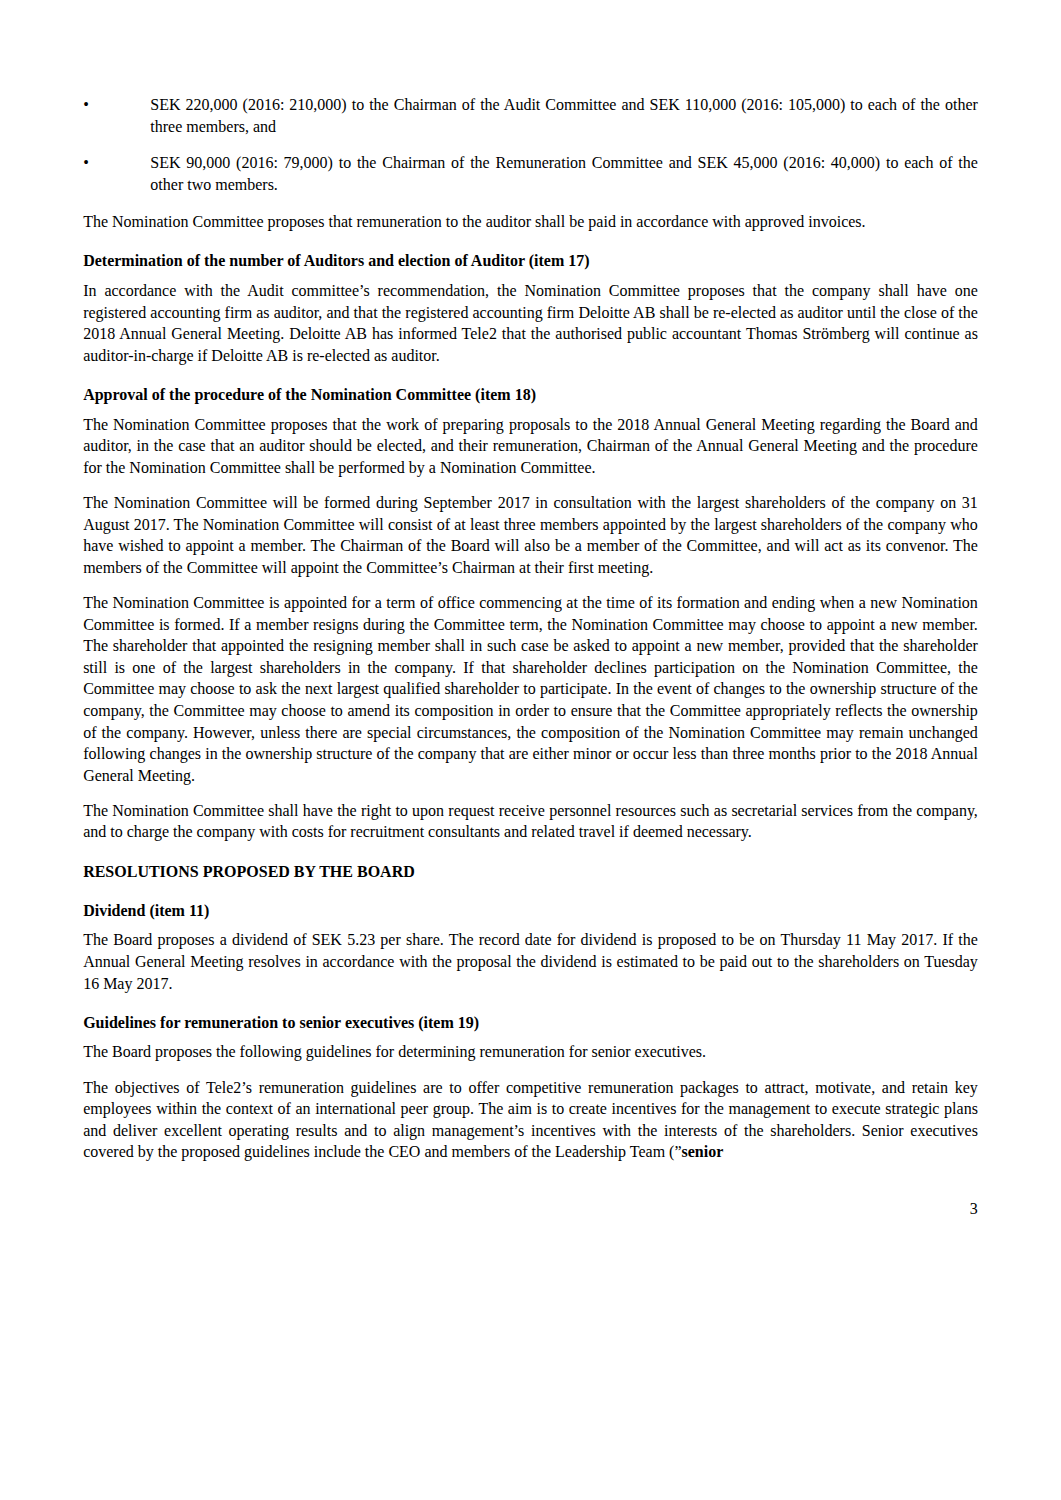SEK 220,000 (2016: 210,000) to the Chairman of the Audit Committee and SEK 110,000 (2016: 105,000) to each of the other three members, and
SEK 90,000 (2016: 79,000) to the Chairman of the Remuneration Committee and SEK 45,000 (2016: 40,000) to each of the other two members.
The Nomination Committee proposes that remuneration to the auditor shall be paid in accordance with approved invoices.
Determination of the number of Auditors and election of Auditor (item 17)
In accordance with the Audit committee’s recommendation, the Nomination Committee proposes that the company shall have one registered accounting firm as auditor, and that the registered accounting firm Deloitte AB shall be re-elected as auditor until the close of the 2018 Annual General Meeting. Deloitte AB has informed Tele2 that the authorised public accountant Thomas Strömberg will continue as auditor-in-charge if Deloitte AB is re-elected as auditor.
Approval of the procedure of the Nomination Committee (item 18)
The Nomination Committee proposes that the work of preparing proposals to the 2018 Annual General Meeting regarding the Board and auditor, in the case that an auditor should be elected, and their remuneration, Chairman of the Annual General Meeting and the procedure for the Nomination Committee shall be performed by a Nomination Committee.
The Nomination Committee will be formed during September 2017 in consultation with the largest shareholders of the company on 31 August 2017. The Nomination Committee will consist of at least three members appointed by the largest shareholders of the company who have wished to appoint a member. The Chairman of the Board will also be a member of the Committee, and will act as its convenor. The members of the Committee will appoint the Committee’s Chairman at their first meeting.
The Nomination Committee is appointed for a term of office commencing at the time of its formation and ending when a new Nomination Committee is formed. If a member resigns during the Committee term, the Nomination Committee may choose to appoint a new member. The shareholder that appointed the resigning member shall in such case be asked to appoint a new member, provided that the shareholder still is one of the largest shareholders in the company. If that shareholder declines participation on the Nomination Committee, the Committee may choose to ask the next largest qualified shareholder to participate. In the event of changes to the ownership structure of the company, the Committee may choose to amend its composition in order to ensure that the Committee appropriately reflects the ownership of the company. However, unless there are special circumstances, the composition of the Nomination Committee may remain unchanged following changes in the ownership structure of the company that are either minor or occur less than three months prior to the 2018 Annual General Meeting.
The Nomination Committee shall have the right to upon request receive personnel resources such as secretarial services from the company, and to charge the company with costs for recruitment consultants and related travel if deemed necessary.
RESOLUTIONS PROPOSED BY THE BOARD
Dividend (item 11)
The Board proposes a dividend of SEK 5.23 per share. The record date for dividend is proposed to be on Thursday 11 May 2017. If the Annual General Meeting resolves in accordance with the proposal the dividend is estimated to be paid out to the shareholders on Tuesday 16 May 2017.
Guidelines for remuneration to senior executives (item 19)
The Board proposes the following guidelines for determining remuneration for senior executives.
The objectives of Tele2’s remuneration guidelines are to offer competitive remuneration packages to attract, motivate, and retain key employees within the context of an international peer group. The aim is to create incentives for the management to execute strategic plans and deliver excellent operating results and to align management’s incentives with the interests of the shareholders. Senior executives covered by the proposed guidelines include the CEO and members of the Leadership Team (”senior
3